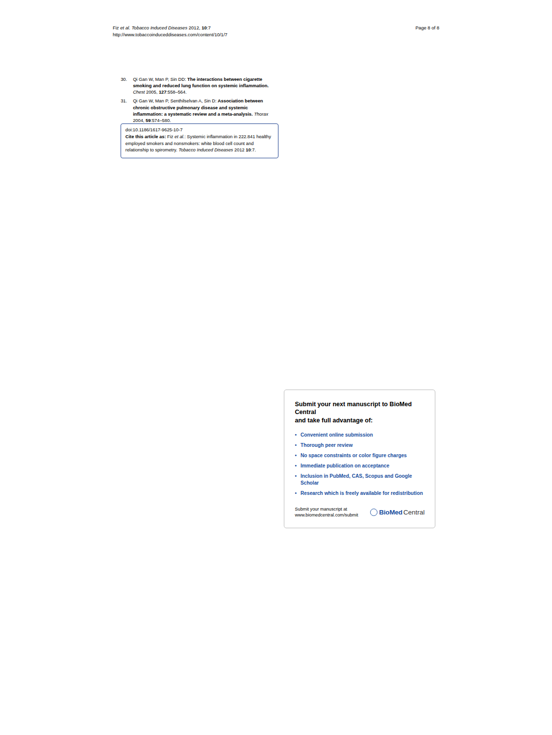Fiz et al. Tobacco Induced Diseases 2012, 10:7
Page 8 of 8
http://www.tobaccoinduceddiseases.com/content/10/1/7
30. Qi Gan W, Man P, Sin DD: The interactions between cigarette smoking and reduced lung function on systemic inflammation. Chest 2005, 127:558–564.
31. Qi Gan W, Man P, Senthilselvan A, Sin D: Association between chronic obstructive pulmonary disease and systemic inflammation: a systematic review and a meta-analysis. Thorax 2004, 59:574–580.
doi:10.1186/1617-9625-10-7
Cite this article as: Fiz et al.: Systemic inflammation in 222.841 healthy employed smokers and nonsmokers: white blood cell count and relationship to spirometry. Tobacco Induced Diseases 2012 10:7.
Submit your next manuscript to BioMed Central
and take full advantage of:
Convenient online submission
Thorough peer review
No space constraints or color figure charges
Immediate publication on acceptance
Inclusion in PubMed, CAS, Scopus and Google Scholar
Research which is freely available for redistribution
Submit your manuscript at
www.biomedcentral.com/submit
BioMed Central